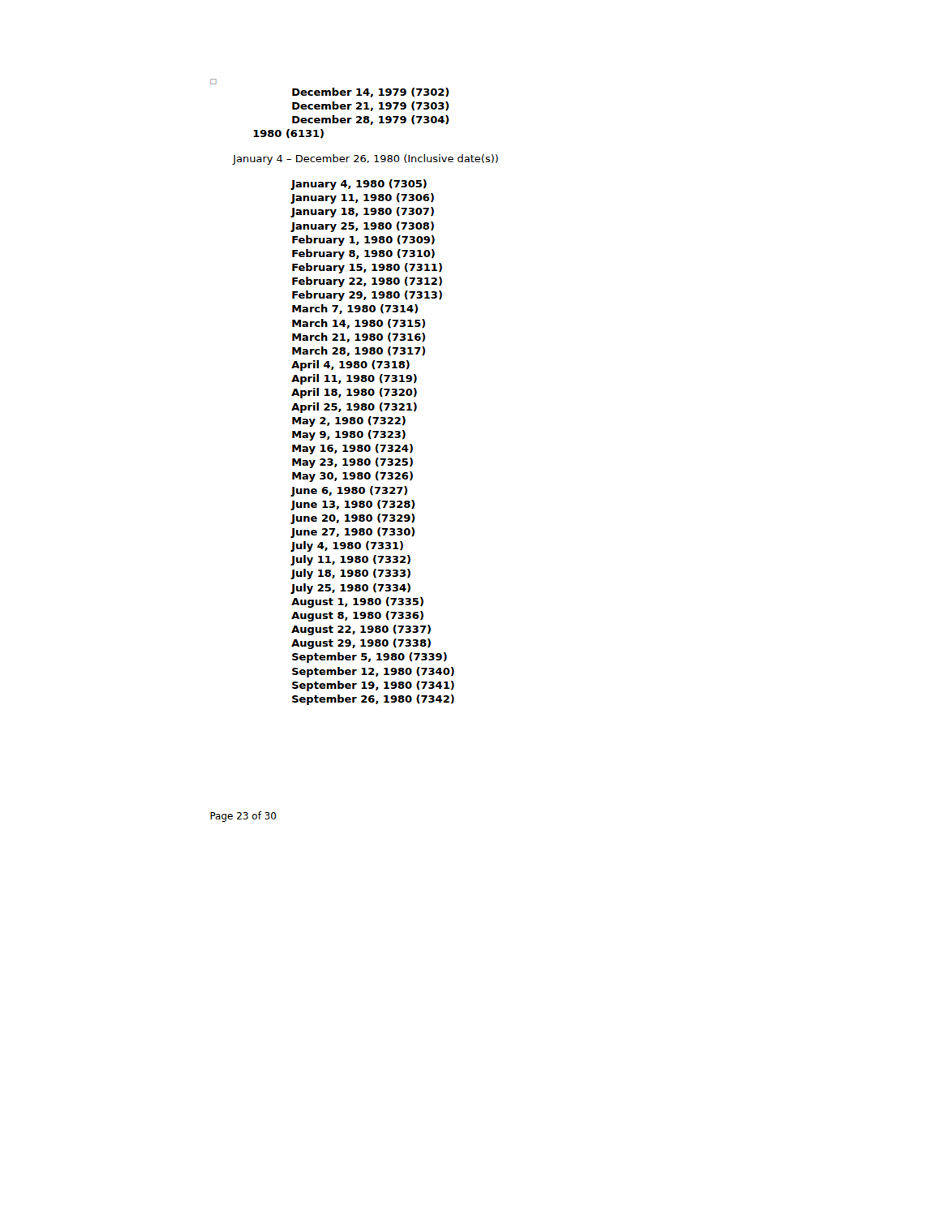□
December 14, 1979 (7302)
December 21, 1979 (7303)
December 28, 1979 (7304)
1980 (6131)
January 4 – December 26, 1980 (Inclusive date(s))
January 4, 1980 (7305)
January 11, 1980 (7306)
January 18, 1980 (7307)
January 25, 1980 (7308)
February 1, 1980 (7309)
February 8, 1980 (7310)
February 15, 1980 (7311)
February 22, 1980 (7312)
February 29, 1980 (7313)
March 7, 1980 (7314)
March 14, 1980 (7315)
March 21, 1980 (7316)
March 28, 1980 (7317)
April 4, 1980 (7318)
April 11, 1980 (7319)
April 18, 1980 (7320)
April 25, 1980 (7321)
May 2, 1980 (7322)
May 9, 1980 (7323)
May 16, 1980 (7324)
May 23, 1980 (7325)
May 30, 1980 (7326)
June 6, 1980 (7327)
June 13, 1980 (7328)
June 20, 1980 (7329)
June 27, 1980 (7330)
July 4, 1980 (7331)
July 11, 1980 (7332)
July 18, 1980 (7333)
July 25, 1980 (7334)
August 1, 1980 (7335)
August 8, 1980 (7336)
August 22, 1980 (7337)
August 29, 1980 (7338)
September 5, 1980 (7339)
September 12, 1980 (7340)
September 19, 1980 (7341)
September 26, 1980 (7342)
Page 23 of 30